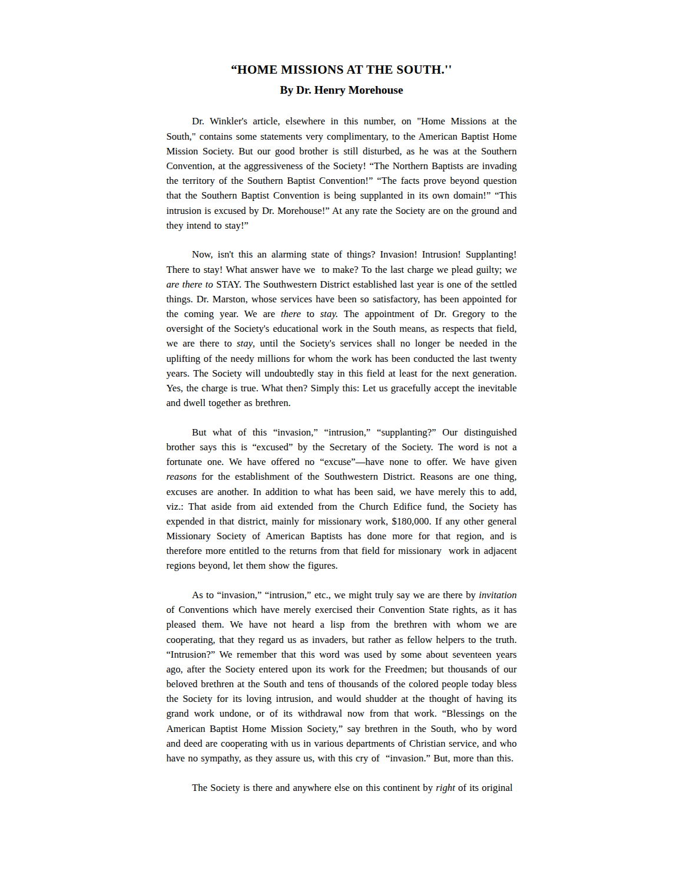“HOME MISSIONS AT THE SOUTH.''
By Dr. Henry Morehouse
Dr. Winkler's article, elsewhere in this number, on "Home Missions at the South," contains some statements very complimentary, to the American Baptist Home Mission Society. But our good brother is still disturbed, as he was at the Southern Convention, at the aggressiveness of the Society! “The Northern Baptists are invading the territory of the Southern Baptist Convention!” “The facts prove beyond question that the Southern Baptist Convention is being supplanted in its own domain!” “This intrusion is excused by Dr. Morehouse!” At any rate the Society are on the ground and they intend to stay!”
Now, isn't this an alarming state of things? Invasion! Intrusion! Supplanting! There to stay! What answer have we to make? To the last charge we plead guilty; we are there to STAY. The Southwestern District established last year is one of the settled things. Dr. Marston, whose services have been so satisfactory, has been appointed for the coming year. We are there to stay. The appointment of Dr. Gregory to the oversight of the Society's educational work in the South means, as respects that field, we are there to stay, until the Society's services shall no longer be needed in the uplifting of the needy millions for whom the work has been conducted the last twenty years. The Society will undoubtedly stay in this field at least for the next generation. Yes, the charge is true. What then? Simply this: Let us gracefully accept the inevitable and dwell together as brethren.
But what of this “invasion,” “intrusion,” “supplanting?” Our distinguished brother says this is “excused” by the Secretary of the Society. The word is not a fortunate one. We have offered no “excuse”—have none to offer. We have given reasons for the establishment of the Southwestern District. Reasons are one thing, excuses are another. In addition to what has been said, we have merely this to add, viz.: That aside from aid extended from the Church Edifice fund, the Society has expended in that district, mainly for missionary work, $180,000. If any other general Missionary Society of American Baptists has done more for that region, and is therefore more entitled to the returns from that field for missionary work in adjacent regions beyond, let them show the figures.
As to “invasion,” “intrusion,” etc., we might truly say we are there by invitation of Conventions which have merely exercised their Convention State rights, as it has pleased them. We have not heard a lisp from the brethren with whom we are cooperating, that they regard us as invaders, but rather as fellow helpers to the truth. “Intrusion?” We remember that this word was used by some about seventeen years ago, after the Society entered upon its work for the Freedmen; but thousands of our beloved brethren at the South and tens of thousands of the colored people today bless the Society for its loving intrusion, and would shudder at the thought of having its grand work undone, or of its withdrawal now from that work. “Blessings on the American Baptist Home Mission Society,” say brethren in the South, who by word and deed are cooperating with us in various departments of Christian service, and who have no sympathy, as they assure us, with this cry of “invasion.” But, more than this.
The Society is there and anywhere else on this continent by right of its original